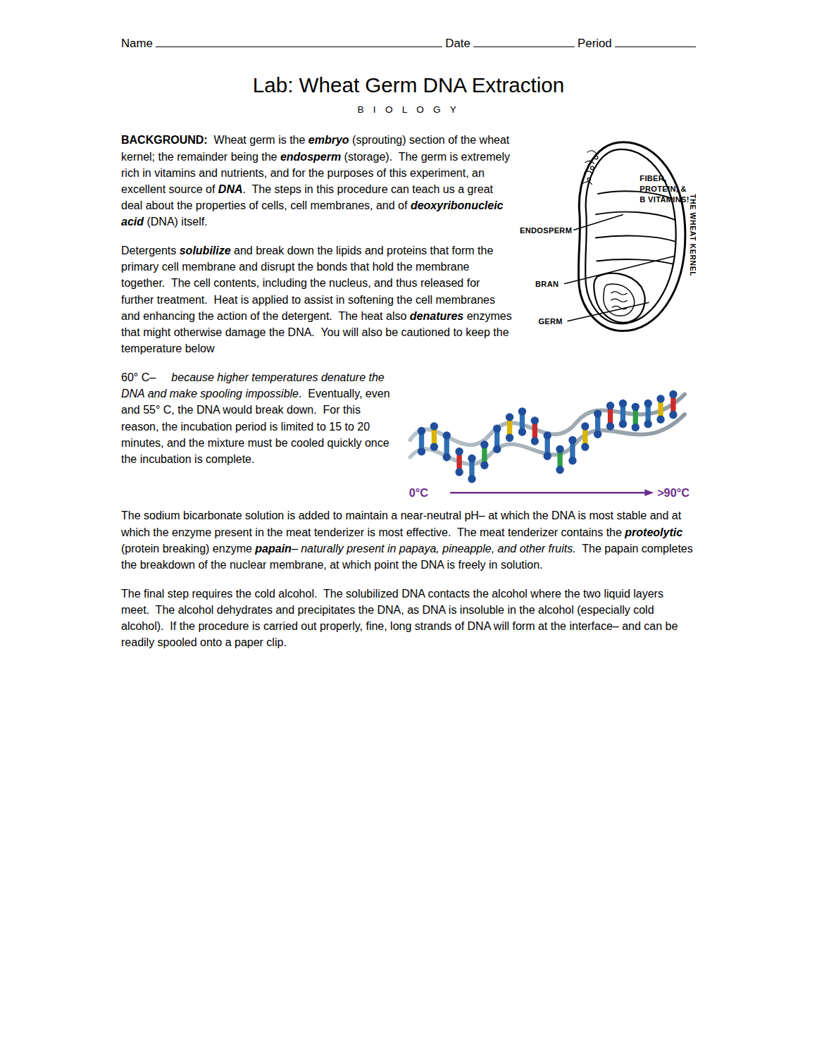Name Date Period
Lab: Wheat Germ DNA Extraction
B I O L O G Y
FIBER, PROTEIN, & B VITAMINS! THE WHEAT KERNEL ENDOSPERM BRAN GERM
BACKGROUND: Wheat germ is the embryo (sprouting) section of the wheat kernel; the remainder being the endosperm (storage). The germ is extremely rich in vitamins and nutrients, and for the purposes of this experiment, an excellent source of DNA. The steps in this procedure can teach us a great deal about the properties of cells, cell membranes, and of deoxyribonucleic acid (DNA) itself.
Detergents solubilize and break down the lipids and proteins that form the primary cell membrane and disrupt the bonds that hold the membrane together. The cell contents, including the nucleus, and thus released for further treatment. Heat is applied to assist in softening the cell membranes and enhancing the action of the detergent. The heat also denatures enzymes that might otherwise damage the DNA. You will also be cautioned to keep the temperature below
0°C >90°C
60° C– because higher temperatures denature the DNA and make spooling impossible. Eventually, even and 55° C, the DNA would break down. For this reason, the incubation period is limited to 15 to 20 minutes, and the mixture must be cooled quickly once the incubation is complete.
The sodium bicarbonate solution is added to maintain a near-neutral pH– at which the DNA is most stable and at which the enzyme present in the meat tenderizer is most effective. The meat tenderizer contains the proteolytic (protein breaking) enzyme papain– naturally present in papaya, pineapple, and other fruits. The papain completes the breakdown of the nuclear membrane, at which point the DNA is freely in solution.
The final step requires the cold alcohol. The solubilized DNA contacts the alcohol where the two liquid layers meet. The alcohol dehydrates and precipitates the DNA, as DNA is insoluble in the alcohol (especially cold alcohol). If the procedure is carried out properly, fine, long strands of DNA will form at the interface– and can be readily spooled onto a paper clip.